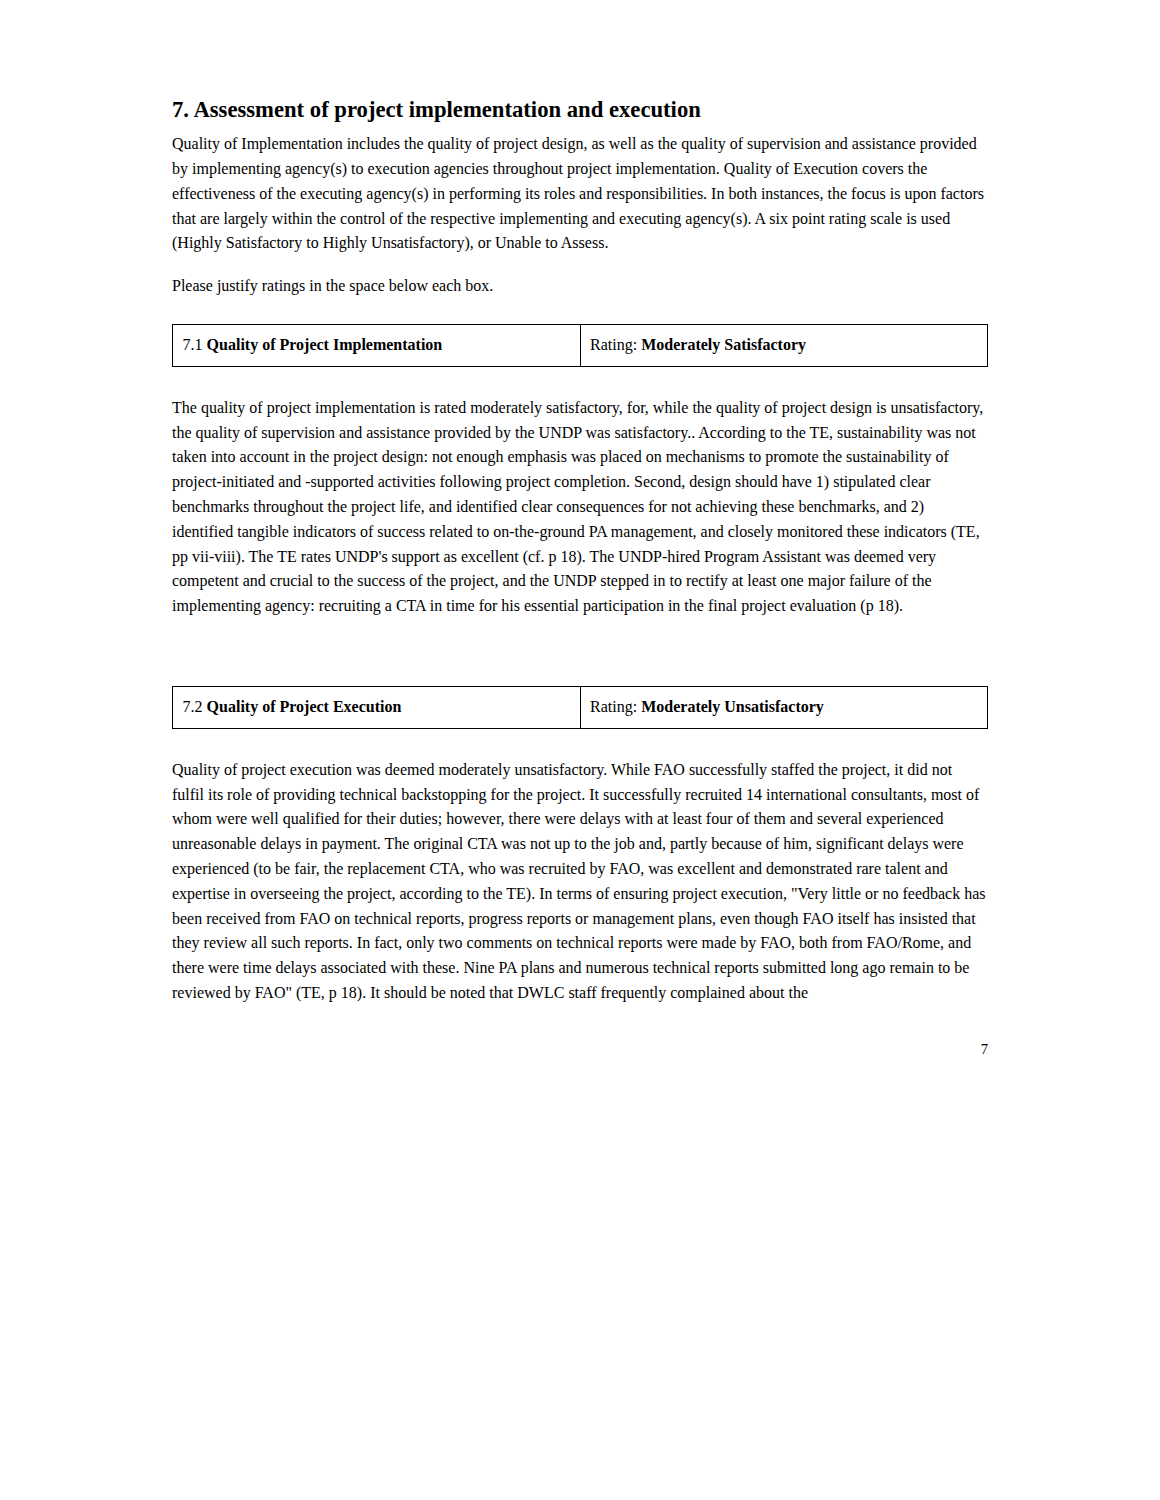7. Assessment of project implementation and execution
Quality of Implementation includes the quality of project design, as well as the quality of supervision and assistance provided by implementing agency(s) to execution agencies throughout project implementation. Quality of Execution covers the effectiveness of the executing agency(s) in performing its roles and responsibilities. In both instances, the focus is upon factors that are largely within the control of the respective implementing and executing agency(s). A six point rating scale is used (Highly Satisfactory to Highly Unsatisfactory), or Unable to Assess.
Please justify ratings in the space below each box.
| 7.1 Quality of Project Implementation | Rating: Moderately Satisfactory |
The quality of project implementation is rated moderately satisfactory, for, while the quality of project design is unsatisfactory, the quality of supervision and assistance provided by the UNDP was satisfactory.. According to the TE, sustainability was not taken into account in the project design: not enough emphasis was placed on mechanisms to promote the sustainability of project-initiated and -supported activities following project completion. Second, design should have 1) stipulated clear benchmarks throughout the project life, and identified clear consequences for not achieving these benchmarks, and 2) identified tangible indicators of success related to on-the-ground PA management, and closely monitored these indicators (TE, pp vii-viii). The TE rates UNDP's support as excellent (cf. p 18). The UNDP-hired Program Assistant was deemed very competent and crucial to the success of the project, and the UNDP stepped in to rectify at least one major failure of the implementing agency: recruiting a CTA in time for his essential participation in the final project evaluation (p 18).
| 7.2 Quality of Project Execution | Rating: Moderately Unsatisfactory |
Quality of project execution was deemed moderately unsatisfactory. While FAO successfully staffed the project, it did not fulfil its role of providing technical backstopping for the project. It successfully recruited 14 international consultants, most of whom were well qualified for their duties; however, there were delays with at least four of them and several experienced unreasonable delays in payment. The original CTA was not up to the job and, partly because of him, significant delays were experienced (to be fair, the replacement CTA, who was recruited by FAO, was excellent and demonstrated rare talent and expertise in overseeing the project, according to the TE). In terms of ensuring project execution, "Very little or no feedback has been received from FAO on technical reports, progress reports or management plans, even though FAO itself has insisted that they review all such reports. In fact, only two comments on technical reports were made by FAO, both from FAO/Rome, and there were time delays associated with these. Nine PA plans and numerous technical reports submitted long ago remain to be reviewed by FAO" (TE, p 18). It should be noted that DWLC staff frequently complained about the
7